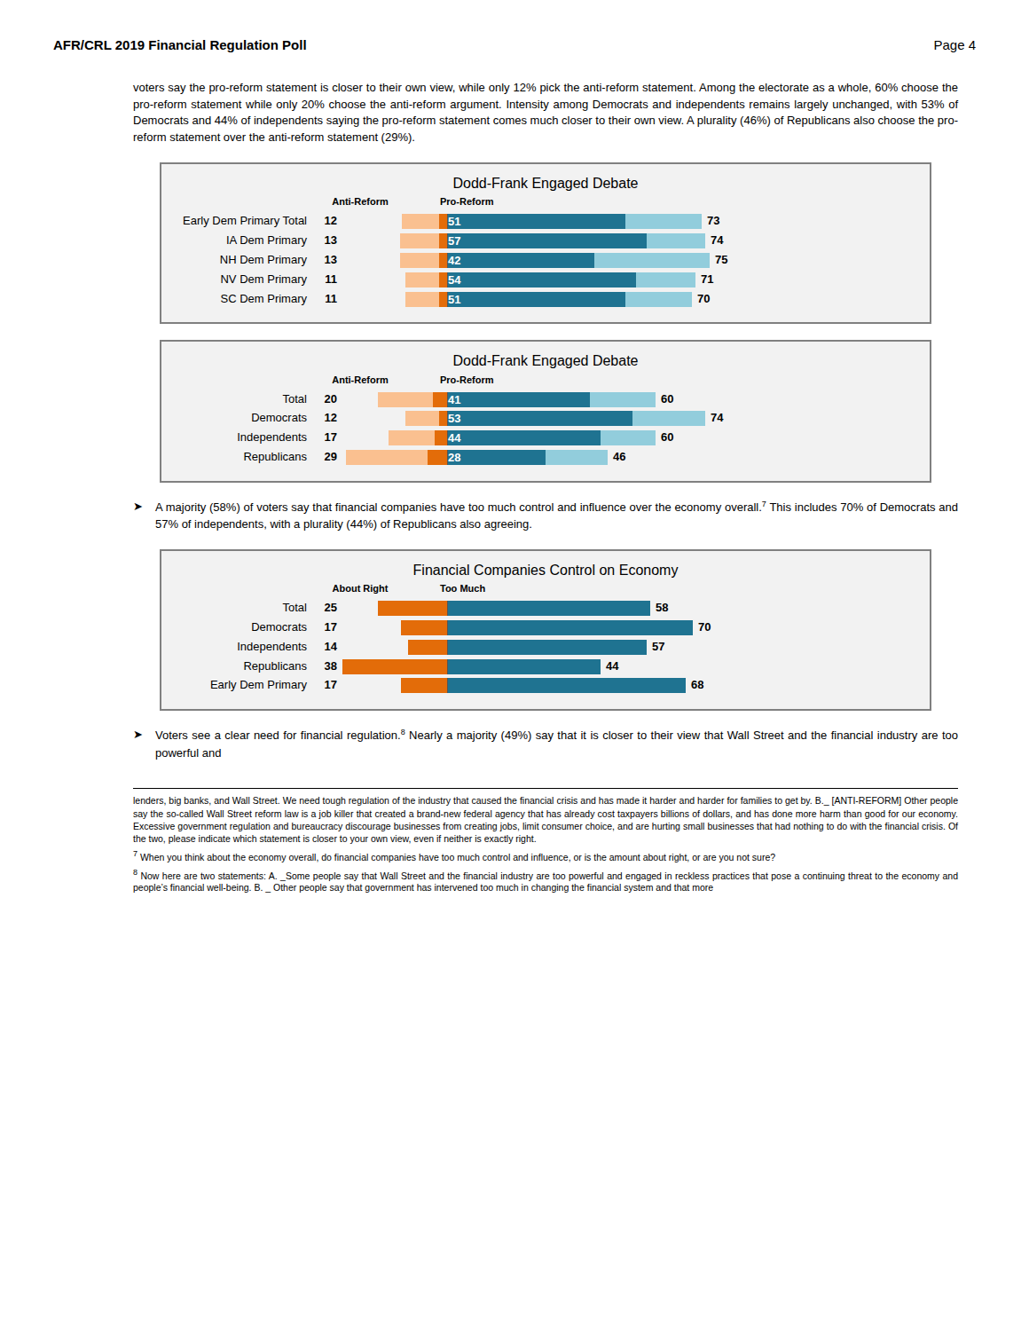AFR/CRL 2019 Financial Regulation Poll
Page 4
voters say the pro-reform statement is closer to their own view, while only 12% pick the anti-reform statement. Among the electorate as a whole, 60% choose the pro-reform statement while only 20% choose the anti-reform argument. Intensity among Democrats and independents remains largely unchanged, with 53% of Democrats and 44% of independents saying the pro-reform statement comes much closer to their own view. A plurality (46%) of Republicans also choose the pro-reform statement over the anti-reform statement (29%).
Dodd-Frank Engaged Debate
Anti-Reform
Pro-Reform
Early Dem Primary Total
12
51
73
IA Dem Primary
13
57
74
NH Dem Primary
13
42
75
NV Dem Primary
11
54
71
SC Dem Primary
11
51
70
Dodd-Frank Engaged Debate
Anti-Reform
Pro-Reform
Total
20
41
60
Democrats
12
53
74
Independents
17
44
60
Republicans
29
28
46
➤
A majority (58%) of voters say that financial companies have too much control and influence over the economy overall.7 This includes 70% of Democrats and 57% of independents, with a plurality (44%) of Republicans also agreeing.
Financial Companies Control on Economy
About Right
Too Much
Total
25
58
Democrats
17
70
Independents
14
57
Republicans
38
44
Early Dem Primary
17
68
➤
Voters see a clear need for financial regulation.8 Nearly a majority (49%) say that it is closer to their view that Wall Street and the financial industry are too powerful and
lenders, big banks, and Wall Street. We need tough regulation of the industry that caused the financial crisis and has made it harder and harder for families to get by. B._ [ANTI-REFORM] Other people say the so-called Wall Street reform law is a job killer that created a brand-new federal agency that has already cost taxpayers billions of dollars, and has done more harm than good for our economy. Excessive government regulation and bureaucracy discourage businesses from creating jobs, limit consumer choice, and are hurting small businesses that had nothing to do with the financial crisis. Of the two, please indicate which statement is closer to your own view, even if neither is exactly right.
7 When you think about the economy overall, do financial companies have too much control and influence, or is the amount about right, or are you not sure?
8 Now here are two statements: A. _Some people say that Wall Street and the financial industry are too powerful and engaged in reckless practices that pose a continuing threat to the economy and people’s financial well-being. B. _ Other people say that government has intervened too much in changing the financial system and that more